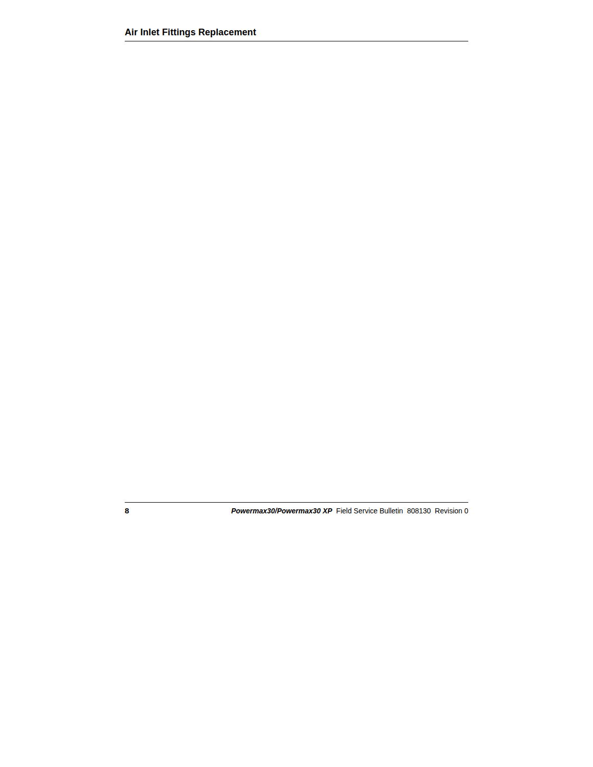Air Inlet Fittings Replacement
8
Powermax30/Powermax30 XP Field Service Bulletin 808130 Revision 0